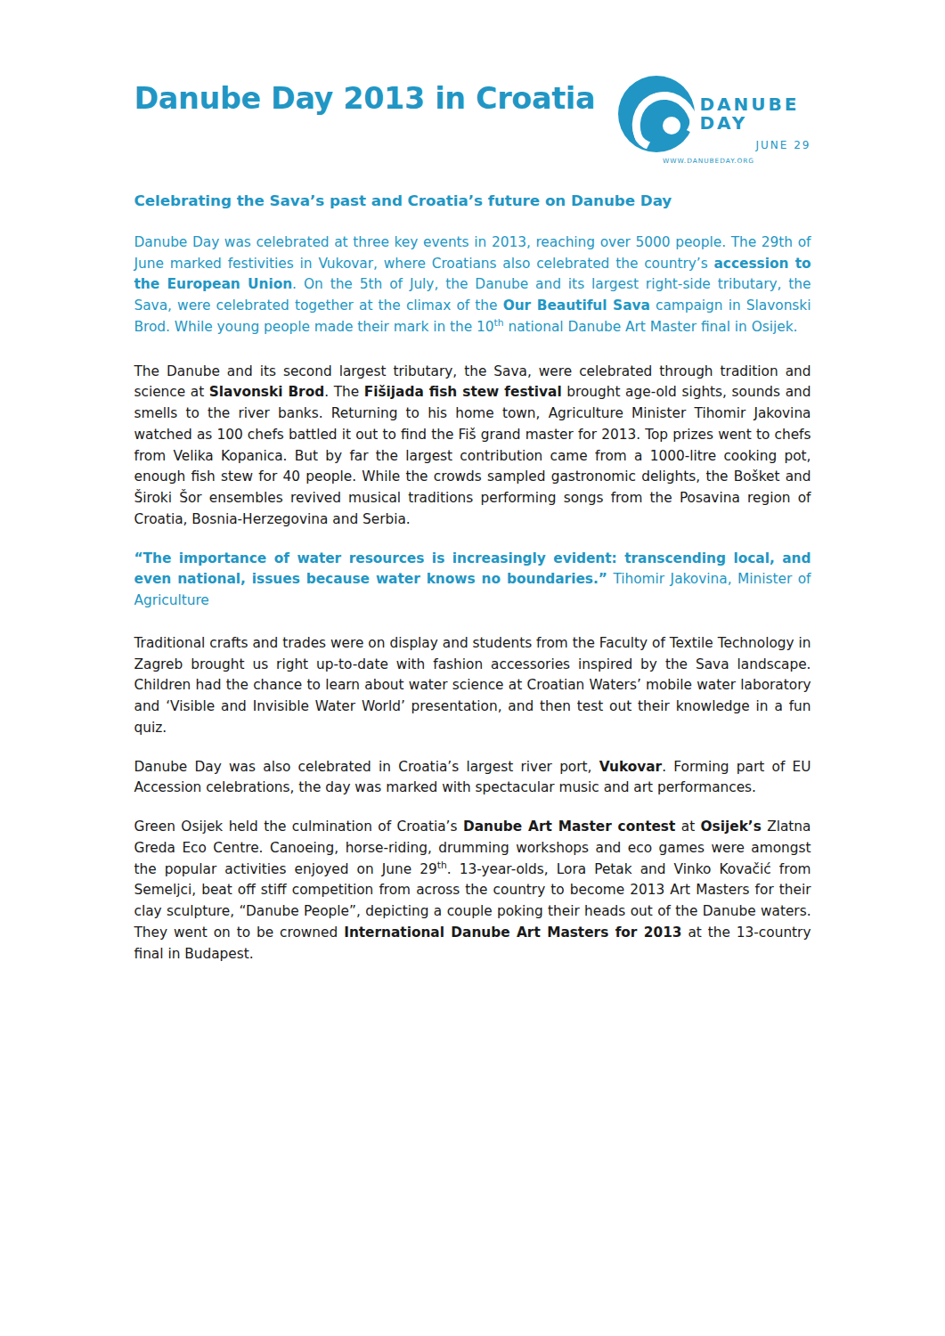DANUBE DAY WWW.DANUBEDAY.ORG JUNE 29
Danube Day 2013 in Croatia
Celebrating the Sava’s past and Croatia’s future on Danube Day
Danube Day was celebrated at three key events in 2013, reaching over 5000 people. The 29th of June marked festivities in Vukovar, where Croatians also celebrated the country’s accession to the European Union. On the 5th of July, the Danube and its largest right-side tributary, the Sava, were celebrated together at the climax of the Our Beautiful Sava campaign in Slavonski Brod. While young people made their mark in the 10th national Danube Art Master final in Osijek.
The Danube and its second largest tributary, the Sava, were celebrated through tradition and science at Slavonski Brod. The Fišijada fish stew festival brought age-old sights, sounds and smells to the river banks. Returning to his home town, Agriculture Minister Tihomir Jakovina watched as 100 chefs battled it out to find the Fiš grand master for 2013. Top prizes went to chefs from Velika Kopanica. But by far the largest contribution came from a 1000-litre cooking pot, enough fish stew for 40 people. While the crowds sampled gastronomic delights, the Bošket and Široki Šor ensembles revived musical traditions performing songs from the Posavina region of Croatia, Bosnia-Herzegovina and Serbia.
“The importance of water resources is increasingly evident: transcending local, and even national, issues because water knows no boundaries.” Tihomir Jakovina, Minister of Agriculture
Traditional crafts and trades were on display and students from the Faculty of Textile Technology in Zagreb brought us right up-to-date with fashion accessories inspired by the Sava landscape. Children had the chance to learn about water science at Croatian Waters’ mobile water laboratory and ‘Visible and Invisible Water World’ presentation, and then test out their knowledge in a fun quiz.
Danube Day was also celebrated in Croatia’s largest river port, Vukovar. Forming part of EU Accession celebrations, the day was marked with spectacular music and art performances.
Green Osijek held the culmination of Croatia’s Danube Art Master contest at Osijek’s Zlatna Greda Eco Centre. Canoeing, horse-riding, drumming workshops and eco games were amongst the popular activities enjoyed on June 29th. 13-year-olds, Lora Petak and Vinko Kovačić from Semeljci, beat off stiff competition from across the country to become 2013 Art Masters for their clay sculpture, “Danube People”, depicting a couple poking their heads out of the Danube waters. They went on to be crowned International Danube Art Masters for 2013 at the 13-country final in Budapest.